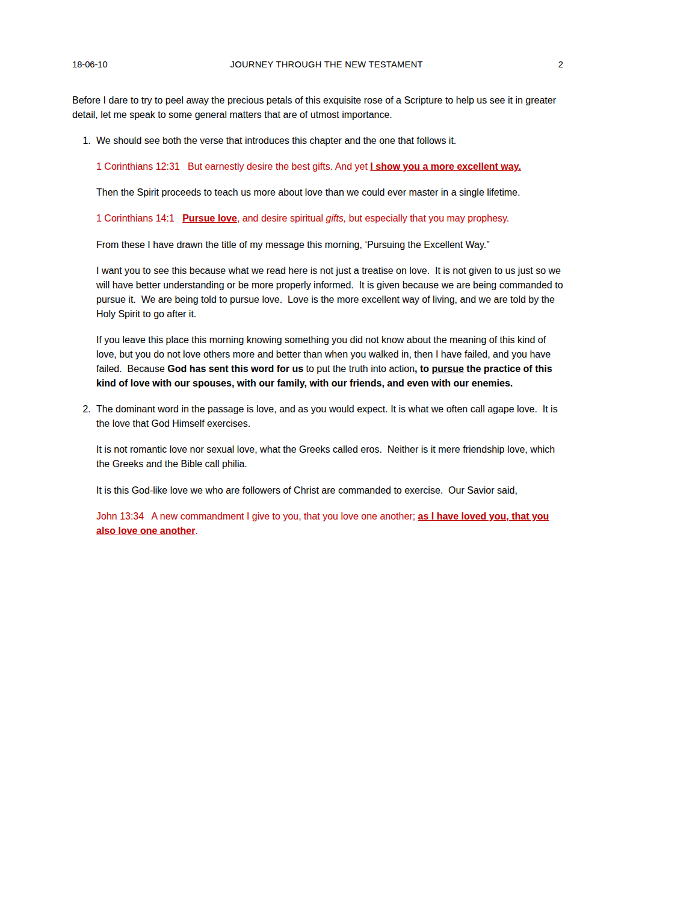18-06-10 JOURNEY THROUGH THE NEW TESTAMENT 2
Before I dare to try to peel away the precious petals of this exquisite rose of a Scripture to help us see it in greater detail, let me speak to some general matters that are of utmost importance.
We should see both the verse that introduces this chapter and the one that follows it.
1 Corinthians 12:31 But earnestly desire the best gifts. And yet I show you a more excellent way.
Then the Spirit proceeds to teach us more about love than we could ever master in a single lifetime.
1 Corinthians 14:1 Pursue love, and desire spiritual gifts, but especially that you may prophesy.
From these I have drawn the title of my message this morning, ‘Pursuing the Excellent Way.”
I want you to see this because what we read here is not just a treatise on love. It is not given to us just so we will have better understanding or be more properly informed. It is given because we are being commanded to pursue it. We are being told to pursue love. Love is the more excellent way of living, and we are told by the Holy Spirit to go after it.
If you leave this place this morning knowing something you did not know about the meaning of this kind of love, but you do not love others more and better than when you walked in, then I have failed, and you have failed. Because God has sent this word for us to put the truth into action, to pursue the practice of this kind of love with our spouses, with our family, with our friends, and even with our enemies.
The dominant word in the passage is love, and as you would expect. It is what we often call agape love. It is the love that God Himself exercises.
It is not romantic love nor sexual love, what the Greeks called eros. Neither is it mere friendship love, which the Greeks and the Bible call philia.
It is this God-like love we who are followers of Christ are commanded to exercise. Our Savior said,
John 13:34 A new commandment I give to you, that you love one another; as I have loved you, that you also love one another.